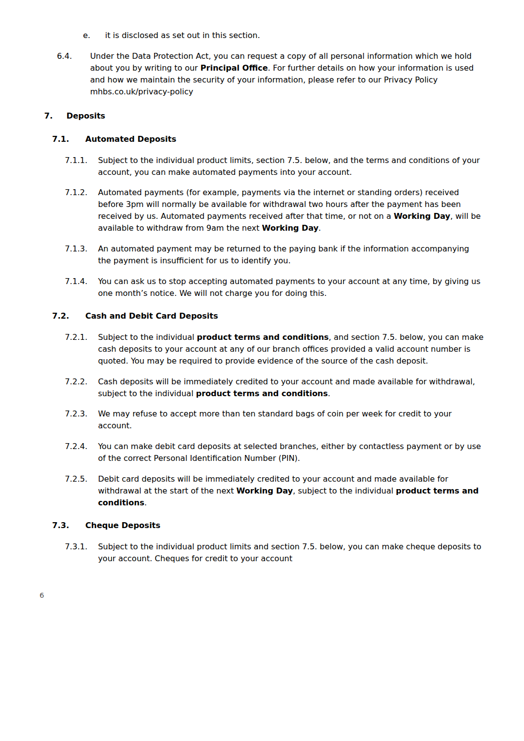e. it is disclosed as set out in this section.
6.4. Under the Data Protection Act, you can request a copy of all personal information which we hold about you by writing to our Principal Office. For further details on how your information is used and how we maintain the security of your information, please refer to our Privacy Policy mhbs.co.uk/privacy-policy
7. Deposits
7.1. Automated Deposits
7.1.1. Subject to the individual product limits, section 7.5. below, and the terms and conditions of your account, you can make automated payments into your account.
7.1.2. Automated payments (for example, payments via the internet or standing orders) received before 3pm will normally be available for withdrawal two hours after the payment has been received by us. Automated payments received after that time, or not on a Working Day, will be available to withdraw from 9am the next Working Day.
7.1.3. An automated payment may be returned to the paying bank if the information accompanying the payment is insufficient for us to identify you.
7.1.4. You can ask us to stop accepting automated payments to your account at any time, by giving us one month’s notice. We will not charge you for doing this.
7.2. Cash and Debit Card Deposits
7.2.1. Subject to the individual product terms and conditions, and section 7.5. below, you can make cash deposits to your account at any of our branch offices provided a valid account number is quoted. You may be required to provide evidence of the source of the cash deposit.
7.2.2. Cash deposits will be immediately credited to your account and made available for withdrawal, subject to the individual product terms and conditions.
7.2.3. We may refuse to accept more than ten standard bags of coin per week for credit to your account.
7.2.4. You can make debit card deposits at selected branches, either by contactless payment or by use of the correct Personal Identification Number (PIN).
7.2.5. Debit card deposits will be immediately credited to your account and made available for withdrawal at the start of the next Working Day, subject to the individual product terms and conditions.
7.3. Cheque Deposits
7.3.1. Subject to the individual product limits and section 7.5. below, you can make cheque deposits to your account. Cheques for credit to your account
6